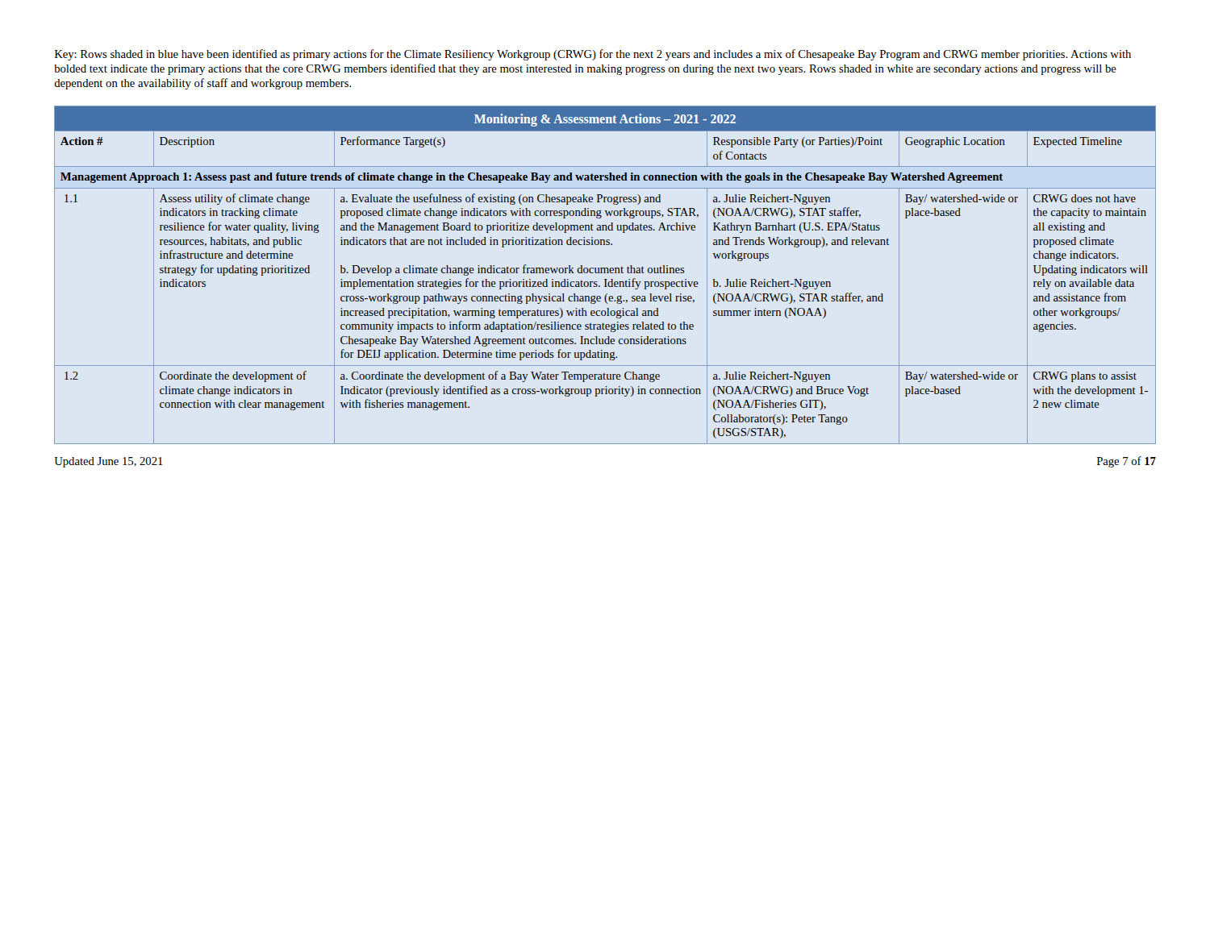Key: Rows shaded in blue have been identified as primary actions for the Climate Resiliency Workgroup (CRWG) for the next 2 years and includes a mix of Chesapeake Bay Program and CRWG member priorities. Actions with bolded text indicate the primary actions that the core CRWG members identified that they are most interested in making progress on during the next two years. Rows shaded in white are secondary actions and progress will be dependent on the availability of staff and workgroup members.
| Monitoring & Assessment Actions – 2021 - 2022 |
| --- |
| Action # | Description | Performance Target(s) | Responsible Party (or Parties)/Point of Contacts | Geographic Location | Expected Timeline |
| Management Approach 1: Assess past and future trends of climate change in the Chesapeake Bay and watershed in connection with the goals in the Chesapeake Bay Watershed Agreement |
| 1.1 | Assess utility of climate change indicators in tracking climate resilience for water quality, living resources, habitats, and public infrastructure and determine strategy for updating prioritized indicators | a. Evaluate the usefulness of existing (on Chesapeake Progress) and proposed climate change indicators with corresponding workgroups, STAR, and the Management Board to prioritize development and updates. Archive indicators that are not included in prioritization decisions. b. Develop a climate change indicator framework document that outlines implementation strategies for the prioritized indicators. Identify prospective cross-workgroup pathways connecting physical change (e.g., sea level rise, increased precipitation, warming temperatures) with ecological and community impacts to inform adaptation/resilience strategies related to the Chesapeake Bay Watershed Agreement outcomes. Include considerations for DEIJ application. Determine time periods for updating. | a. Julie Reichert-Nguyen (NOAA/CRWG), STAT staffer, Kathryn Barnhart (U.S. EPA/Status and Trends Workgroup), and relevant workgroups b. Julie Reichert-Nguyen (NOAA/CRWG), STAR staffer, and summer intern (NOAA) | Bay/ watershed-wide or place-based | CRWG does not have the capacity to maintain all existing and proposed climate change indicators. Updating indicators will rely on available data and assistance from other workgroups/ agencies. |
| 1.2 | Coordinate the development of climate change indicators in connection with clear management | a. Coordinate the development of a Bay Water Temperature Change Indicator (previously identified as a cross-workgroup priority) in connection with fisheries management. | a. Julie Reichert-Nguyen (NOAA/CRWG) and Bruce Vogt (NOAA/Fisheries GIT), Collaborator(s): Peter Tango (USGS/STAR), | Bay/ watershed-wide or place-based | CRWG plans to assist with the development 1-2 new climate |
Updated June 15, 2021 Page 7 of 17